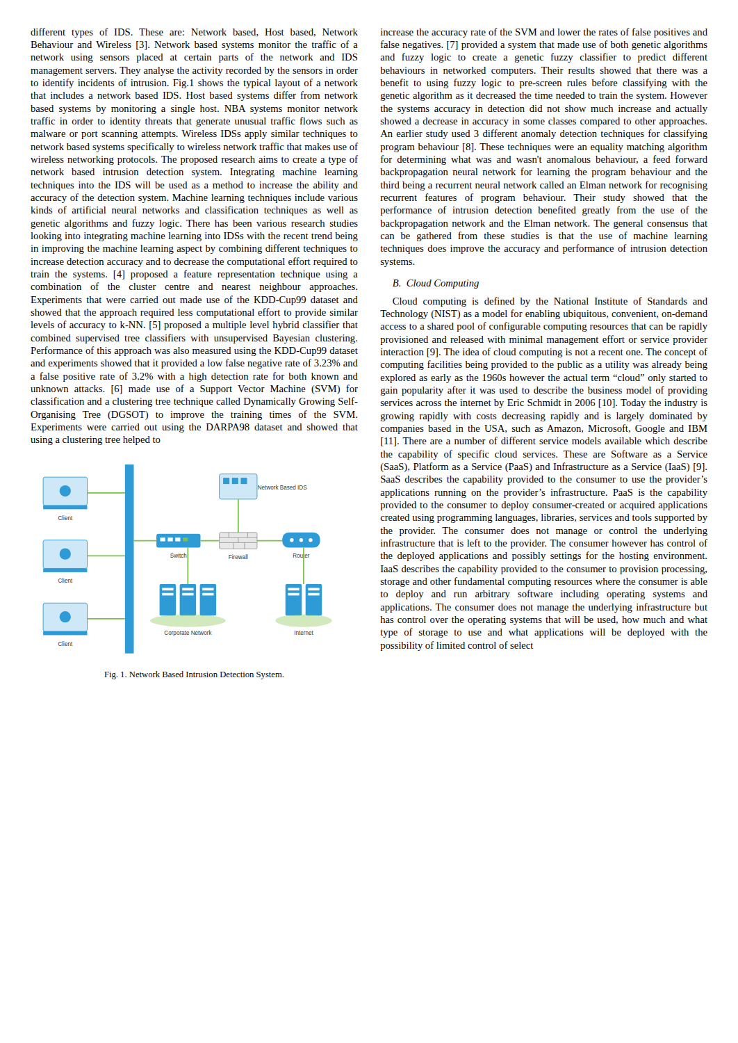different types of IDS. These are: Network based, Host based, Network Behaviour and Wireless [3]. Network based systems monitor the traffic of a network using sensors placed at certain parts of the network and IDS management servers. They analyse the activity recorded by the sensors in order to identify incidents of intrusion. Fig.1 shows the typical layout of a network that includes a network based IDS. Host based systems differ from network based systems by monitoring a single host. NBA systems monitor network traffic in order to identity threats that generate unusual traffic flows such as malware or port scanning attempts. Wireless IDSs apply similar techniques to network based systems specifically to wireless network traffic that makes use of wireless networking protocols. The proposed research aims to create a type of network based intrusion detection system. Integrating machine learning techniques into the IDS will be used as a method to increase the ability and accuracy of the detection system. Machine learning techniques include various kinds of artificial neural networks and classification techniques as well as genetic algorithms and fuzzy logic. There has been various research studies looking into integrating machine learning into IDSs with the recent trend being in improving the machine learning aspect by combining different techniques to increase detection accuracy and to decrease the computational effort required to train the systems. [4] proposed a feature representation technique using a combination of the cluster centre and nearest neighbour approaches. Experiments that were carried out made use of the KDD-Cup99 dataset and showed that the approach required less computational effort to provide similar levels of accuracy to k-NN. [5] proposed a multiple level hybrid classifier that combined supervised tree classifiers with unsupervised Bayesian clustering. Performance of this approach was also measured using the KDD-Cup99 dataset and experiments showed that it provided a low false negative rate of 3.23% and a false positive rate of 3.2% with a high detection rate for both known and unknown attacks. [6] made use of a Support Vector Machine (SVM) for classification and a clustering tree technique called Dynamically Growing Self-Organising Tree (DGSOT) to improve the training times of the SVM. Experiments were carried out using the DARPA98 dataset and showed that using a clustering tree helped to
Client Client Client Network Based IDS Switch Firewall Router Corporate Network Internet
Fig. 1. Network Based Intrusion Detection System.
increase the accuracy rate of the SVM and lower the rates of false positives and false negatives. [7] provided a system that made use of both genetic algorithms and fuzzy logic to create a genetic fuzzy classifier to predict different behaviours in networked computers. Their results showed that there was a benefit to using fuzzy logic to pre-screen rules before classifying with the genetic algorithm as it decreased the time needed to train the system. However the systems accuracy in detection did not show much increase and actually showed a decrease in accuracy in some classes compared to other approaches. An earlier study used 3 different anomaly detection techniques for classifying program behaviour [8]. These techniques were an equality matching algorithm for determining what was and wasn't anomalous behaviour, a feed forward backpropagation neural network for learning the program behaviour and the third being a recurrent neural network called an Elman network for recognising recurrent features of program behaviour. Their study showed that the performance of intrusion detection benefited greatly from the use of the backpropagation network and the Elman network. The general consensus that can be gathered from these studies is that the use of machine learning techniques does improve the accuracy and performance of intrusion detection systems.
B. Cloud Computing
Cloud computing is defined by the National Institute of Standards and Technology (NIST) as a model for enabling ubiquitous, convenient, on-demand access to a shared pool of configurable computing resources that can be rapidly provisioned and released with minimal management effort or service provider interaction [9]. The idea of cloud computing is not a recent one. The concept of computing facilities being provided to the public as a utility was already being explored as early as the 1960s however the actual term “cloud” only started to gain popularity after it was used to describe the business model of providing services across the internet by Eric Schmidt in 2006 [10]. Today the industry is growing rapidly with costs decreasing rapidly and is largely dominated by companies based in the USA, such as Amazon, Microsoft, Google and IBM [11]. There are a number of different service models available which describe the capability of specific cloud services. These are Software as a Service (SaaS), Platform as a Service (PaaS) and Infrastructure as a Service (IaaS) [9]. SaaS describes the capability provided to the consumer to use the provider’s applications running on the provider’s infrastructure. PaaS is the capability provided to the consumer to deploy consumer-created or acquired applications created using programming languages, libraries, services and tools supported by the provider. The consumer does not manage or control the underlying infrastructure that is left to the provider. The consumer however has control of the deployed applications and possibly settings for the hosting environment. IaaS describes the capability provided to the consumer to provision processing, storage and other fundamental computing resources where the consumer is able to deploy and run arbitrary software including operating systems and applications. The consumer does not manage the underlying infrastructure but has control over the operating systems that will be used, how much and what type of storage to use and what applications will be deployed with the possibility of limited control of select